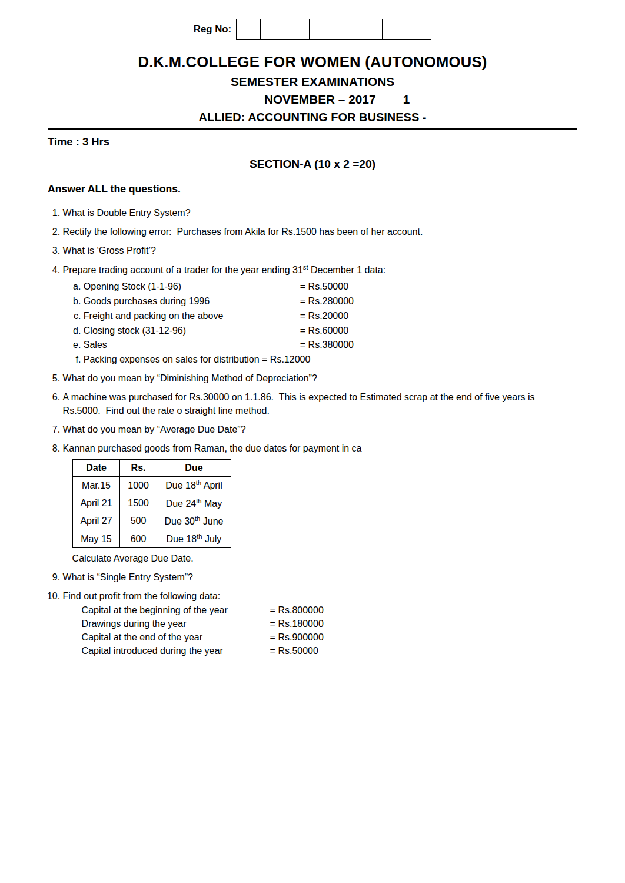Reg No:
D.K.M.COLLEGE FOR WOMEN (AUTONOMOUS)
SEMESTER EXAMINATIONS
NOVEMBER – 2017 1
ALLIED: ACCOUNTING FOR BUSINESS -
Time : 3 Hrs
SECTION-A (10 x 2 =20)
Answer ALL the questions.
What is Double Entry System?
Rectify the following error: Purchases from Akila for Rs.1500 has been of her account.
What is ‘Gross Profit’?
Prepare trading account of a trader for the year ending 31st December 1 data:
Opening Stock (1-1-96)= Rs.50000
Goods purchases during 1996= Rs.280000
Freight and packing on the above= Rs.20000
Closing stock (31-12-96)= Rs.60000
Sales= Rs.380000
Packing expenses on sales for distribution = Rs.12000
What do you mean by “Diminishing Method of Depreciation”?
A machine was purchased for Rs.30000 on 1.1.86. This is expected to Estimated scrap at the end of five years is Rs.5000. Find out the rate o straight line method.
What do you mean by “Average Due Date”?
Kannan purchased goods from Raman, the due dates for payment in ca
| Date | Rs. | Due |
| --- | --- | --- |
| Mar.15 | 1000 | Due 18 th April |
| April 21 | 1500 | Due 24 th May |
| April 27 | 500 | Due 30 th June |
| May 15 | 600 | Due 18 th July |
Calculate Average Due Date.
What is “Single Entry System”?
Find out profit from the following data:
Capital at the beginning of the year= Rs.800000
Drawings during the year= Rs.180000
Capital at the end of the year= Rs.900000
Capital introduced during the year= Rs.50000